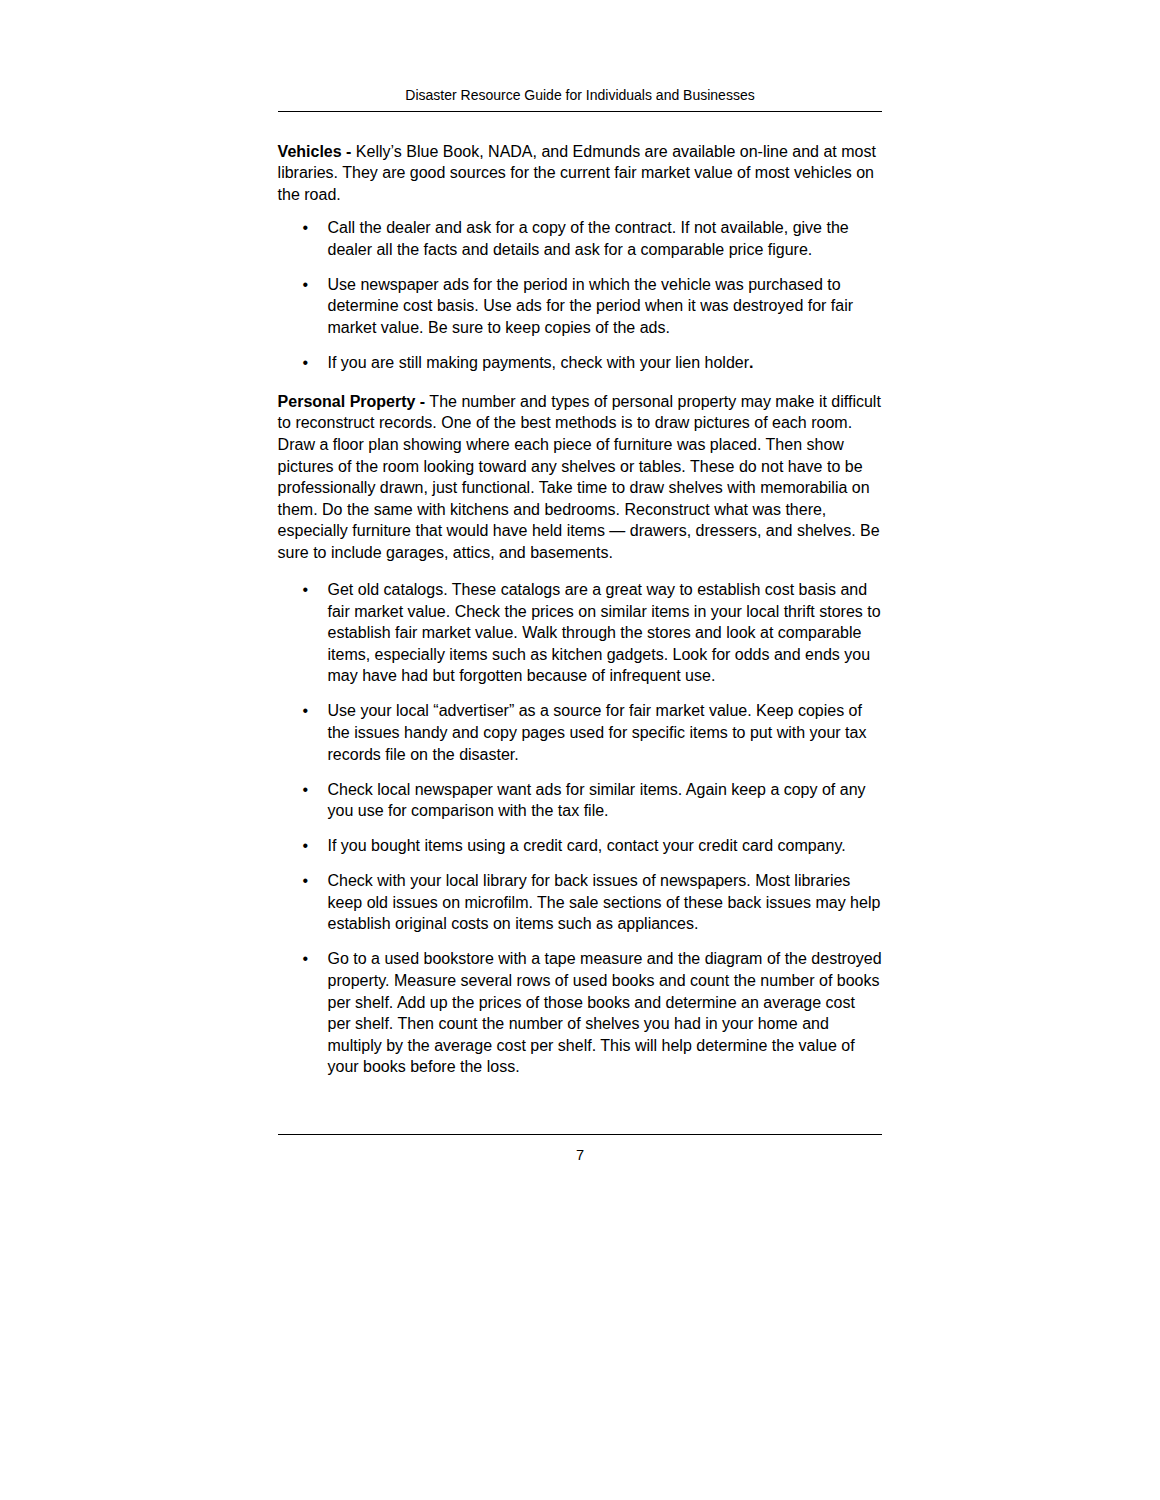Disaster Resource Guide for Individuals and Businesses
Vehicles - Kelly’s Blue Book, NADA, and Edmunds are available on-line and at most libraries. They are good sources for the current fair market value of most vehicles on the road.
Call the dealer and ask for a copy of the contract. If not available, give the dealer all the facts and details and ask for a comparable price figure.
Use newspaper ads for the period in which the vehicle was purchased to determine cost basis. Use ads for the period when it was destroyed for fair market value. Be sure to keep copies of the ads.
If you are still making payments, check with your lien holder.
Personal Property - The number and types of personal property may make it difficult to reconstruct records. One of the best methods is to draw pictures of each room. Draw a floor plan showing where each piece of furniture was placed. Then show pictures of the room looking toward any shelves or tables. These do not have to be professionally drawn, just functional. Take time to draw shelves with memorabilia on them. Do the same with kitchens and bedrooms. Reconstruct what was there, especially furniture that would have held items — drawers, dressers, and shelves. Be sure to include garages, attics, and basements.
Get old catalogs. These catalogs are a great way to establish cost basis and fair market value. Check the prices on similar items in your local thrift stores to establish fair market value. Walk through the stores and look at comparable items, especially items such as kitchen gadgets. Look for odds and ends you may have had but forgotten because of infrequent use.
Use your local “advertiser” as a source for fair market value. Keep copies of the issues handy and copy pages used for specific items to put with your tax records file on the disaster.
Check local newspaper want ads for similar items. Again keep a copy of any you use for comparison with the tax file.
If you bought items using a credit card, contact your credit card company.
Check with your local library for back issues of newspapers. Most libraries keep old issues on microfilm. The sale sections of these back issues may help establish original costs on items such as appliances.
Go to a used bookstore with a tape measure and the diagram of the destroyed property. Measure several rows of used books and count the number of books per shelf. Add up the prices of those books and determine an average cost per shelf. Then count the number of shelves you had in your home and multiply by the average cost per shelf. This will help determine the value of your books before the loss.
7